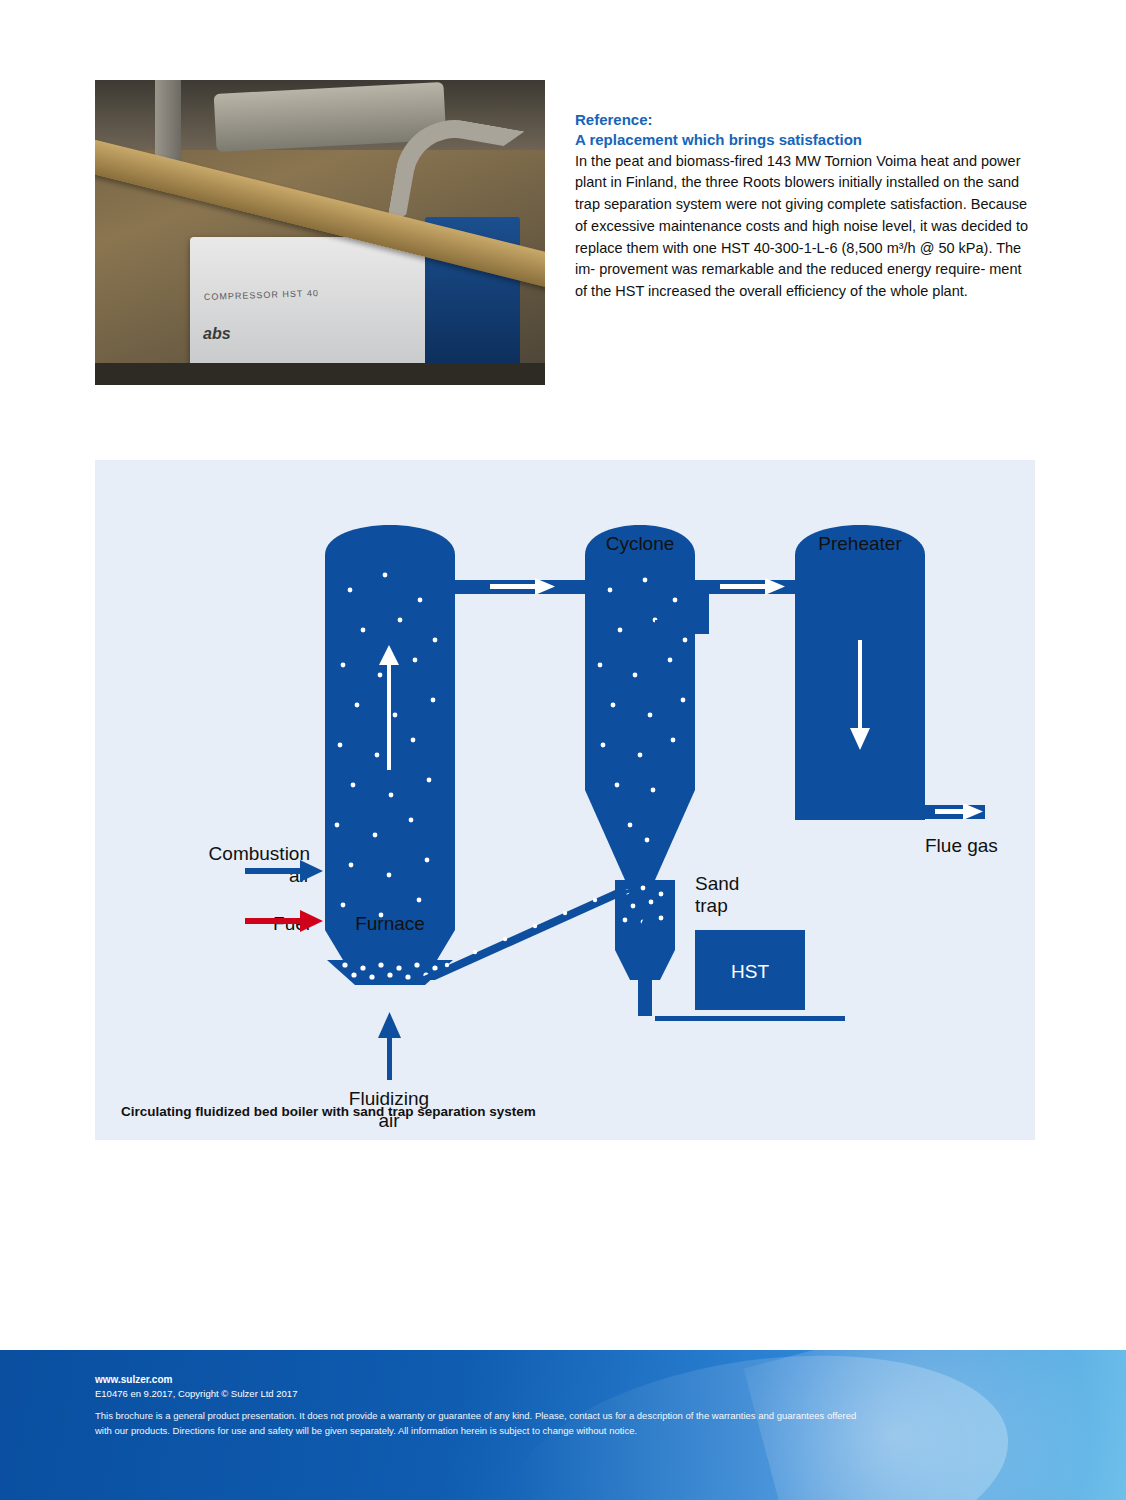abs
Reference:
A replacement which brings satisfaction
In the peat and biomass-fired 143 MW Tornion Voima heat and power plant in Finland, the three Roots blowers initially installed on the sand trap separation system were not giving complete satisfaction. Because of excessive maintenance costs and high noise level, it was decided to replace them with one HST 40-300-1-L-6 (8,500 m³/h @ 50 kPa). The im- provement was remarkable and the reduced energy require- ment of the HST increased the overall efficiency of the whole plant.
Furnace Cyclone Preheater Sand trap HST Flue gas Combustion air Fuel Fluidizing air
Circulating fluidized bed boiler with sand trap separation system
www.sulzer.com
E10476 en 9.2017, Copyright © Sulzer Ltd 2017
This brochure is a general product presentation. It does not provide a warranty or guarantee of any kind. Please, contact us for a description of the warranties and guarantees offered
with our products. Directions for use and safety will be given separately. All information herein is subject to change without notice.